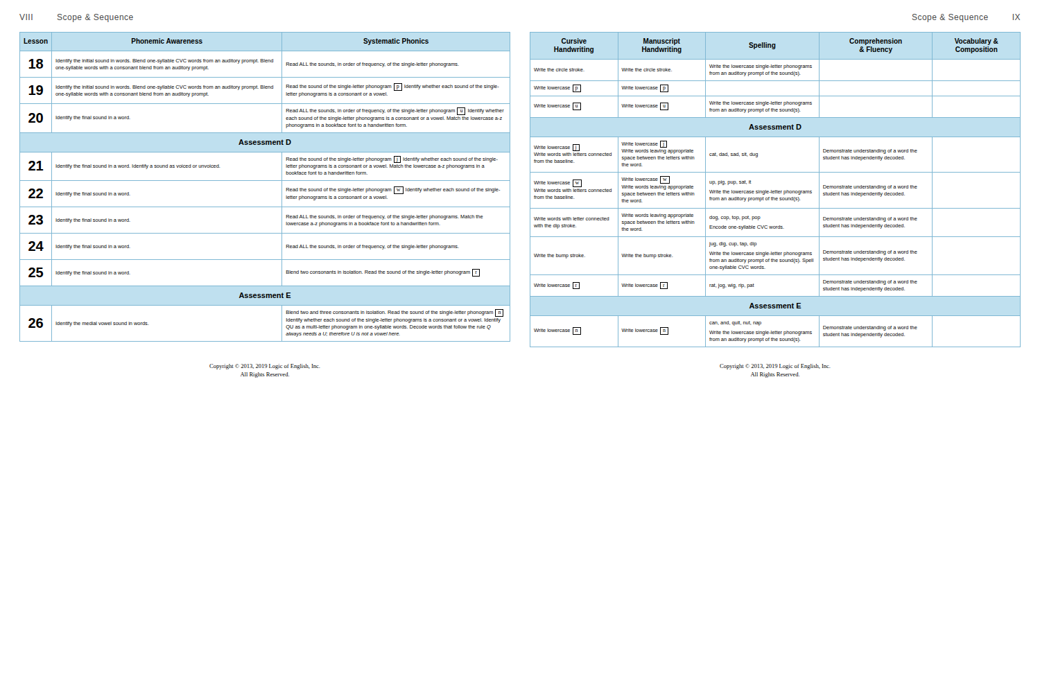VIII Scope & Sequence
| Lesson | Phonemic Awareness | Systematic Phonics |
| --- | --- | --- |
| 18 | Identify the initial sound in words. Blend one-syllable CVC words from an auditory prompt. Blend one-syllable words with a consonant blend from an auditory prompt. | Read ALL the sounds, in order of frequency, of the single-letter phonograms. |
| 19 | Identify the initial sound in words. Blend one-syllable CVC words from an auditory prompt. Blend one-syllable words with a consonant blend from an auditory prompt. | Read the sound of the single-letter phonogram p Identify whether each sound of the single-letter phonograms is a consonant or a vowel. |
| 20 | Identify the final sound in a word. | Read ALL the sounds, in order of frequency, of the single-letter phonogram u Identify whether each sound of the single-letter phonograms is a consonant or a vowel. Match the lowercase a-z phonograms in a bookface font to a handwritten form. |
| Assessment D |
| 21 | Identify the final sound in a word. Identify a sound as voiced or unvoiced. | Read the sound of the single-letter phonogram j Identify whether each sound of the single-letter phonograms is a consonant or a vowel. Match the lowercase a-z phonograms in a bookface font to a handwritten form. |
| 22 | Identify the final sound in a word. | Read the sound of the single-letter phonogram w Identify whether each sound of the single-letter phonograms is a consonant or a vowel. |
| 23 | Identify the final sound in a word. | Read ALL the sounds, in order of frequency, of the single-letter phonograms. Match the lowercase a-z phonograms in a bookface font to a handwritten form. |
| 24 | Identify the final sound in a word. | Read ALL the sounds, in order of frequency, of the single-letter phonograms. |
| 25 | Identify the final sound in a word. | Blend two consonants in isolation. Read the sound of the single-letter phonogram r |
| Assessment E |
| 26 | Identify the medial vowel sound in words. | Blend two and three consonants in isolation. Read the sound of the single-letter phonogram n Identify whether each sound of the single-letter phonograms is a consonant or a vowel. Identify QU as a multi-letter phonogram in one-syllable words. Decode words that follow the rule Q always needs a U; therefore U is not a vowel here. |
Scope & Sequence IX
| Cursive Handwriting | Manuscript Handwriting | Spelling | Comprehension & Fluency | Vocabulary & Composition |
| --- | --- | --- | --- | --- |
| Write the circle stroke. | Write the circle stroke. | Write the lowercase single-letter phonograms from an auditory prompt of the sound(s). | | |
| Write lowercase p | Write lowercase p | | | |
| Write lowercase u | Write lowercase u | Write the lowercase single-letter phonograms from an auditory prompt of the sound(s). | | |
| Assessment D |
| Write lowercase j Write words with letters connected from the baseline. | Write lowercase j Write words leaving appropriate space between the letters within the word. | cat, dad, sad, sit, dug | Demonstrate understanding of a word the student has independently decoded. | |
| Write lowercase w Write words with letters connected from the baseline. | Write lowercase w Write words leaving appropriate space between the letters within the word. | up, pig, pup, sat, it Write the lowercase single-letter phonograms from an auditory prompt of the sound(s). | Demonstrate understanding of a word the student has independently decoded. | |
| Write words with letter connected with the dip stroke. | Write words leaving appropriate space between the letters within the word. | dog, cop, top, pot, pop Encode one-syllable CVC words. | Demonstrate understanding of a word the student has independently decoded. | |
| Write the bump stroke. | Write the bump stroke. | jug, dig, cup, tap, dip Write the lowercase single-letter phonograms from an auditory prompt of the sound(s). Spell one-syllable CVC words. | Demonstrate understanding of a word the student has independently decoded. | |
| Write lowercase r | Write lowercase r | rat, jog, wig, rip, pat | Demonstrate understanding of a word the student has independently decoded. | |
| Assessment E |
| Write lowercase n | Write lowercase n | can, and, quit, nut, nap Write the lowercase single-letter phonograms from an auditory prompt of the sound(s). | Demonstrate understanding of a word the student has independently decoded. | |
Copyright © 2013, 2019 Logic of English, Inc.
All Rights Reserved.
Copyright © 2013, 2019 Logic of English, Inc.
All Rights Reserved.